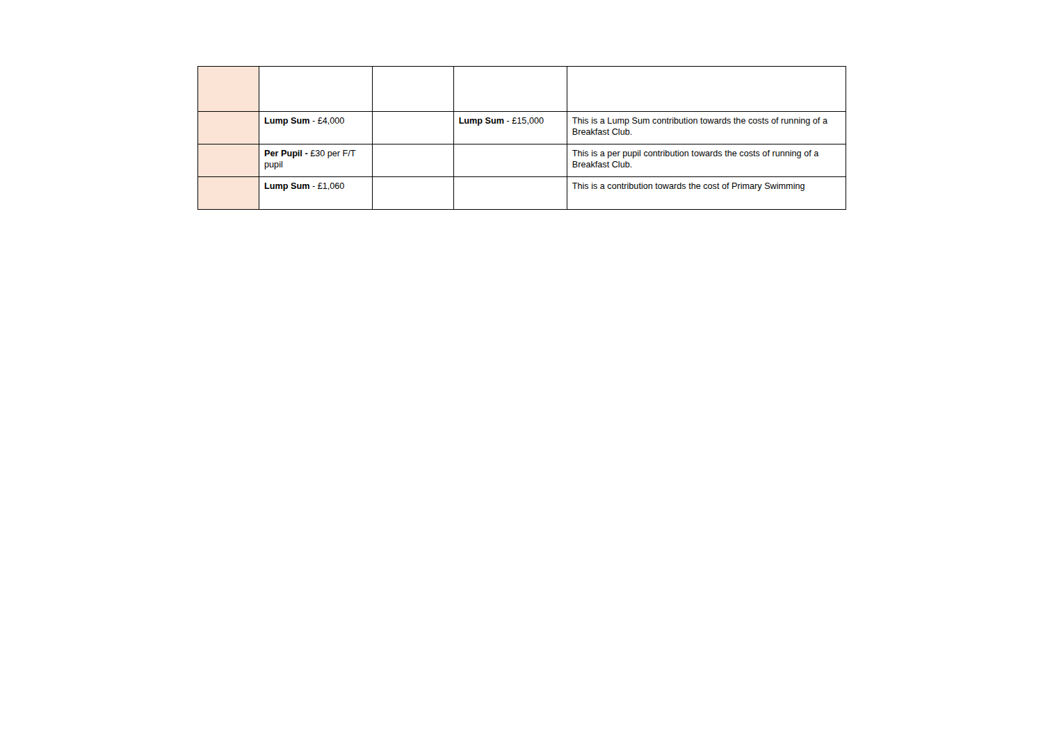| | Lump Sum - £4,000 | | Lump Sum - £15,000 | This is a Lump Sum contribution towards the costs of running of a Breakfast Club. |
| | Per Pupil - £30 per F/T pupil | | | This is a per pupil contribution towards the costs of running of a Breakfast Club. |
| | Lump Sum - £1,060 | | | This is a contribution towards the cost of Primary Swimming |